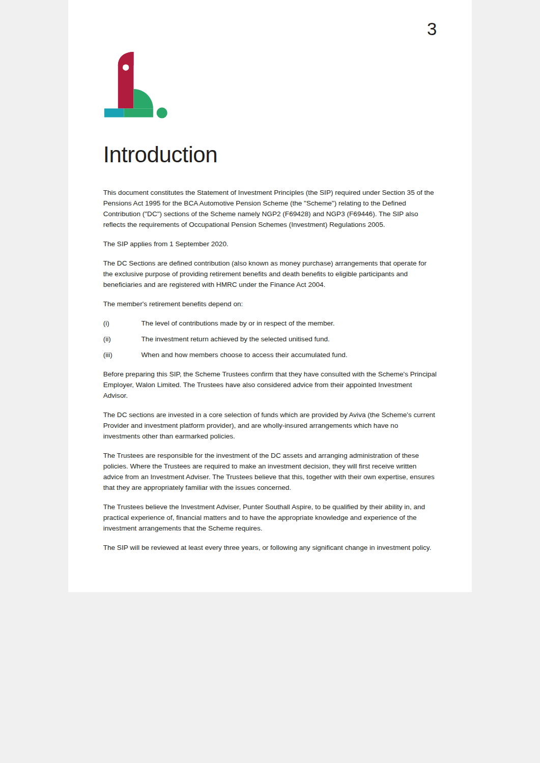3
Introduction
This document constitutes the Statement of Investment Principles (the SIP) required under Section 35 of the Pensions Act 1995 for the BCA Automotive Pension Scheme (the "Scheme") relating to the Defined Contribution ("DC") sections of the Scheme namely NGP2 (F69428) and NGP3 (F69446). The SIP also reflects the requirements of Occupational Pension Schemes (Investment) Regulations 2005.
The SIP applies from 1 September 2020.
The DC Sections are defined contribution (also known as money purchase) arrangements that operate for the exclusive purpose of providing retirement benefits and death benefits to eligible participants and beneficiaries and are registered with HMRC under the Finance Act 2004.
The member's retirement benefits depend on:
(i) The level of contributions made by or in respect of the member.
(ii) The investment return achieved by the selected unitised fund.
(iii) When and how members choose to access their accumulated fund.
Before preparing this SIP, the Scheme Trustees confirm that they have consulted with the Scheme's Principal Employer, Walon Limited. The Trustees have also considered advice from their appointed Investment Advisor.
The DC sections are invested in a core selection of funds which are provided by Aviva (the Scheme's current Provider and investment platform provider), and are wholly-insured arrangements which have no investments other than earmarked policies.
The Trustees are responsible for the investment of the DC assets and arranging administration of these policies. Where the Trustees are required to make an investment decision, they will first receive written advice from an Investment Adviser. The Trustees believe that this, together with their own expertise, ensures that they are appropriately familiar with the issues concerned.
The Trustees believe the Investment Adviser, Punter Southall Aspire, to be qualified by their ability in, and practical experience of, financial matters and to have the appropriate knowledge and experience of the investment arrangements that the Scheme requires.
The SIP will be reviewed at least every three years, or following any significant change in investment policy.